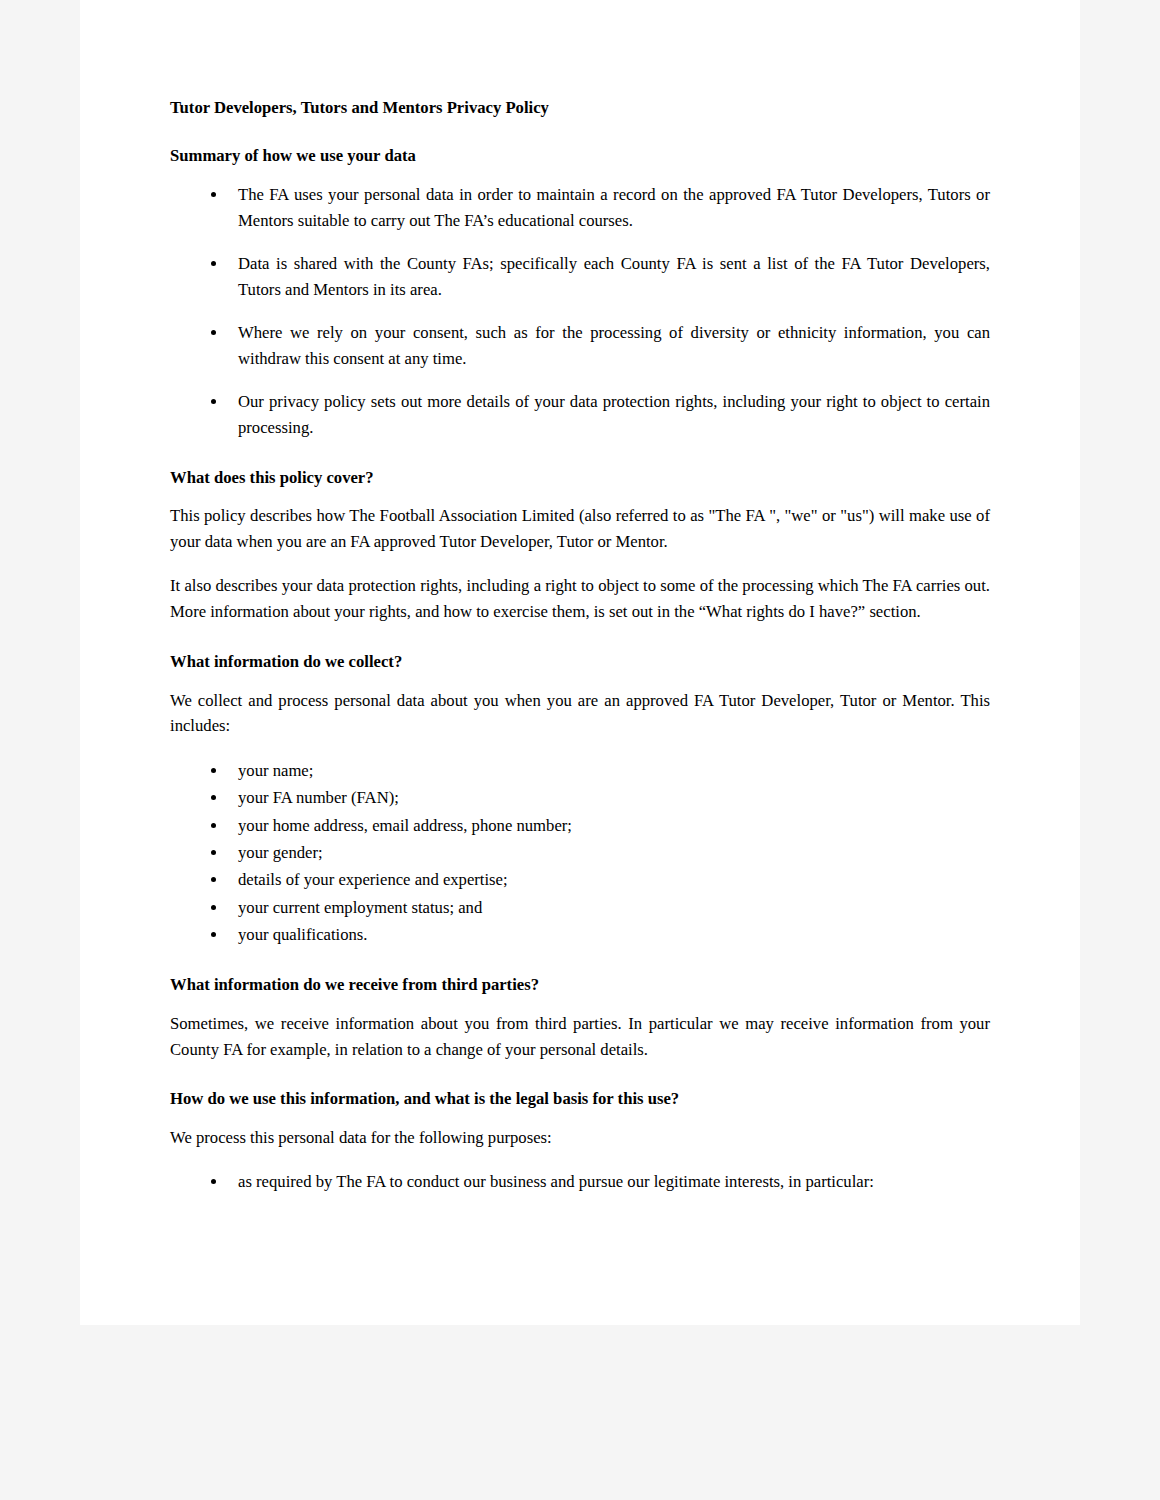Tutor Developers, Tutors and Mentors Privacy Policy
Summary of how we use your data
The FA uses your personal data in order to maintain a record on the approved FA Tutor Developers, Tutors or Mentors suitable to carry out The FA’s educational courses.
Data is shared with the County FAs; specifically each County FA is sent a list of the FA Tutor Developers, Tutors and Mentors in its area.
Where we rely on your consent, such as for the processing of diversity or ethnicity information, you can withdraw this consent at any time.
Our privacy policy sets out more details of your data protection rights, including your right to object to certain processing.
What does this policy cover?
This policy describes how The Football Association Limited (also referred to as "The FA ", "we" or "us") will make use of your data when you are an FA approved Tutor Developer, Tutor or Mentor.
It also describes your data protection rights, including a right to object to some of the processing which The FA carries out. More information about your rights, and how to exercise them, is set out in the “What rights do I have?” section.
What information do we collect?
We collect and process personal data about you when you are an approved FA Tutor Developer, Tutor or Mentor. This includes:
your name;
your FA number (FAN);
your home address, email address, phone number;
your gender;
details of your experience and expertise;
your current employment status; and
your qualifications.
What information do we receive from third parties?
Sometimes, we receive information about you from third parties. In particular we may receive information from your County FA for example, in relation to a change of your personal details.
How do we use this information, and what is the legal basis for this use?
We process this personal data for the following purposes:
as required by The FA to conduct our business and pursue our legitimate interests, in particular: